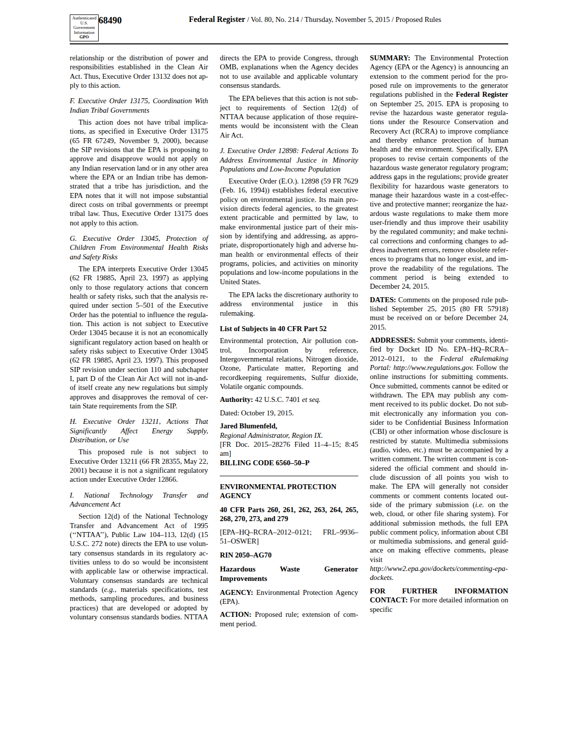Authenticated
U.S. Government
Information
GPO
68490
Federal Register / Vol. 80, No. 214 / Thursday, November 5, 2015 / Proposed Rules
relationship or the distribution of power and responsibilities established in the Clean Air Act. Thus, Executive Order 13132 does not apply to this action.
F. Executive Order 13175, Coordination With Indian Tribal Governments
This action does not have tribal implications, as specified in Executive Order 13175 (65 FR 67249, November 9, 2000), because the SIP revisions that the EPA is proposing to approve and disapprove would not apply on any Indian reservation land or in any other area where the EPA or an Indian tribe has demonstrated that a tribe has jurisdiction, and the EPA notes that it will not impose substantial direct costs on tribal governments or preempt tribal law. Thus, Executive Order 13175 does not apply to this action.
G. Executive Order 13045, Protection of Children From Environmental Health Risks and Safety Risks
The EPA interprets Executive Order 13045 (62 FR 19885, April 23, 1997) as applying only to those regulatory actions that concern health or safety risks, such that the analysis required under section 5–501 of the Executive Order has the potential to influence the regulation. This action is not subject to Executive Order 13045 because it is not an economically significant regulatory action based on health or safety risks subject to Executive Order 13045 (62 FR 19885, April 23, 1997). This proposed SIP revision under section 110 and subchapter I, part D of the Clean Air Act will not in-and-of itself create any new regulations but simply approves and disapproves the removal of certain State requirements from the SIP.
H. Executive Order 13211, Actions That Significantly Affect Energy Supply, Distribution, or Use
This proposed rule is not subject to Executive Order 13211 (66 FR 28355, May 22, 2001) because it is not a significant regulatory action under Executive Order 12866.
I. National Technology Transfer and Advancement Act
Section 12(d) of the National Technology Transfer and Advancement Act of 1995 (‘‘NTTAA’’), Public Law 104–113, 12(d) (15 U.S.C. 272 note) directs the EPA to use voluntary consensus standards in its regulatory activities unless to do so would be inconsistent with applicable law or otherwise impractical. Voluntary consensus standards are technical standards (e.g., materials specifications, test methods, sampling procedures, and business practices) that are developed or adopted by voluntary consensus standards bodies. NTTAA directs the EPA to provide Congress, through OMB, explanations when the Agency decides not to use available and applicable voluntary consensus standards.
The EPA believes that this action is not subject to requirements of Section 12(d) of NTTAA because application of those requirements would be inconsistent with the Clean Air Act.
J. Executive Order 12898: Federal Actions To Address Environmental Justice in Minority Populations and Low-Income Population
Executive Order (E.O.). 12898 (59 FR 7629 (Feb. 16, 1994)) establishes federal executive policy on environmental justice. Its main provision directs federal agencies, to the greatest extent practicable and permitted by law, to make environmental justice part of their mission by identifying and addressing, as appropriate, disproportionately high and adverse human health or environmental effects of their programs, policies, and activities on minority populations and low-income populations in the United States.
The EPA lacks the discretionary authority to address environmental justice in this rulemaking.
List of Subjects in 40 CFR Part 52
Environmental protection, Air pollution control, Incorporation by reference, Intergovernmental relations, Nitrogen dioxide, Ozone, Particulate matter, Reporting and recordkeeping requirements, Sulfur dioxide, Volatile organic compounds.
Authority: 42 U.S.C. 7401 et seq.
Dated: October 19, 2015.
Jared Blumenfeld,
Regional Administrator, Region IX.
[FR Doc. 2015–28276 Filed 11–4–15; 8:45 am]
BILLING CODE 6560–50–P
ENVIRONMENTAL PROTECTION AGENCY
40 CFR Parts 260, 261, 262, 263, 264, 265, 268, 270, 273, and 279
[EPA–HQ–RCRA–2012–0121; FRL–9936–51–OSWER]
RIN 2050–AG70
Hazardous Waste Generator Improvements
AGENCY: Environmental Protection Agency (EPA).
ACTION: Proposed rule; extension of comment period.
SUMMARY: The Environmental Protection Agency (EPA or the Agency) is announcing an extension to the comment period for the proposed rule on improvements to the generator regulations published in the Federal Register on September 25, 2015. EPA is proposing to revise the hazardous waste generator regulations under the Resource Conservation and Recovery Act (RCRA) to improve compliance and thereby enhance protection of human health and the environment. Specifically, EPA proposes to revise certain components of the hazardous waste generator regulatory program; address gaps in the regulations; provide greater flexibility for hazardous waste generators to manage their hazardous waste in a cost-effective and protective manner; reorganize the hazardous waste regulations to make them more user-friendly and thus improve their usability by the regulated community; and make technical corrections and conforming changes to address inadvertent errors, remove obsolete references to programs that no longer exist, and improve the readability of the regulations. The comment period is being extended to December 24, 2015.
DATES: Comments on the proposed rule published September 25, 2015 (80 FR 57918) must be received on or before December 24, 2015.
ADDRESSES: Submit your comments, identified by Docket ID No. EPA–HQ–RCRA–2012–0121, to the Federal eRulemaking Portal: http://www.regulations.gov. Follow the online instructions for submitting comments. Once submitted, comments cannot be edited or withdrawn. The EPA may publish any comment received to its public docket. Do not submit electronically any information you consider to be Confidential Business Information (CBI) or other information whose disclosure is restricted by statute. Multimedia submissions (audio, video, etc.) must be accompanied by a written comment. The written comment is considered the official comment and should include discussion of all points you wish to make. The EPA will generally not consider comments or comment contents located outside of the primary submission (i.e. on the web, cloud, or other file sharing system). For additional submission methods, the full EPA public comment policy, information about CBI or multimedia submissions, and general guidance on making effective comments, please visit http://www2.epa.gov/dockets/commenting-epa-dockets.
FOR FURTHER INFORMATION CONTACT: For more detailed information on specific